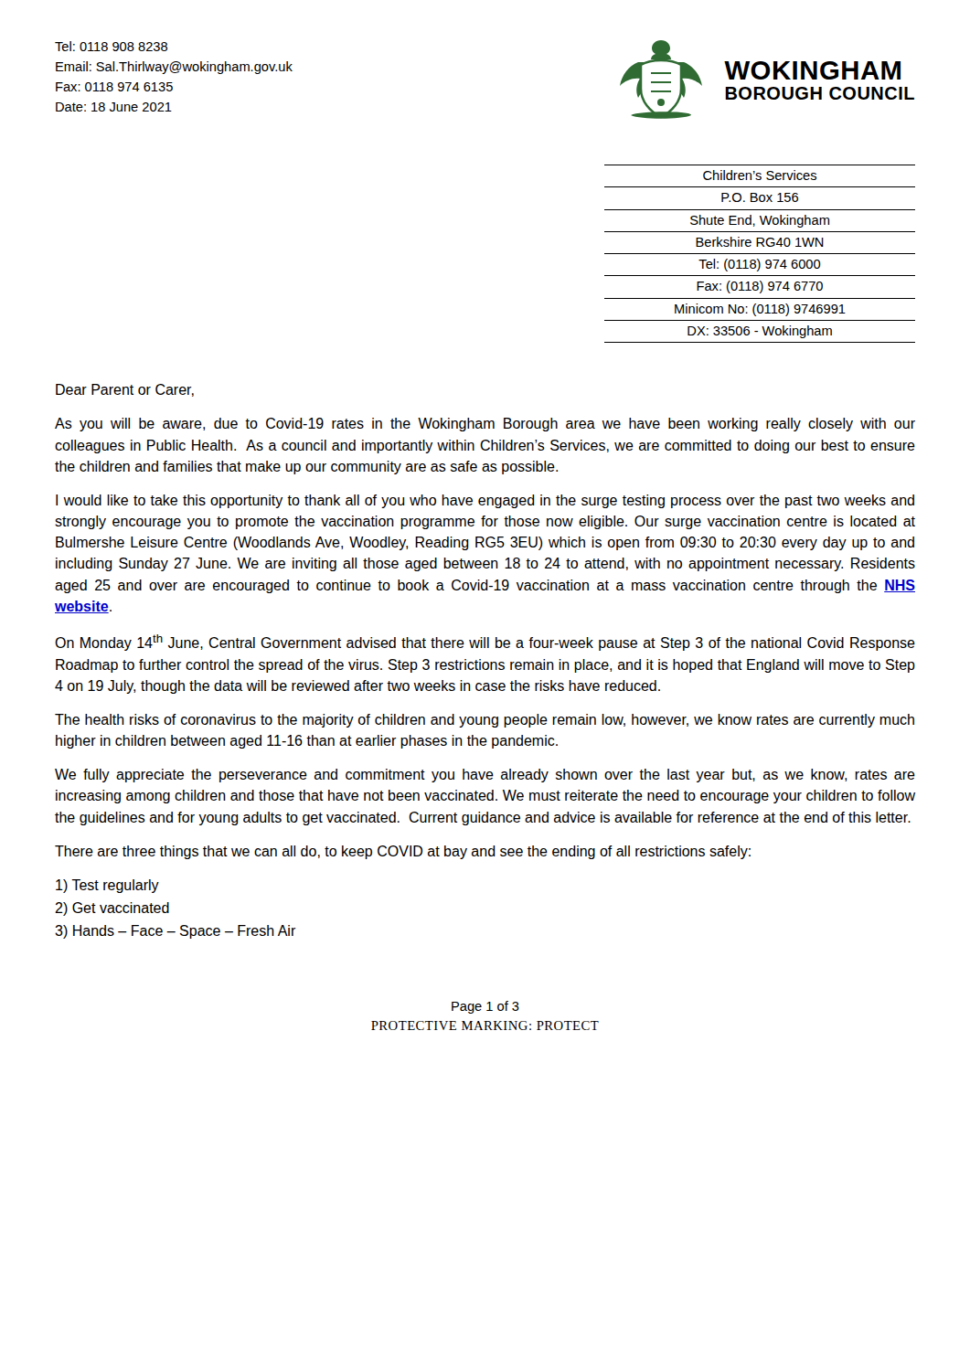Tel: 0118 908 8238
Email: Sal.Thirlway@wokingham.gov.uk
Fax: 0118 974 6135
Date: 18 June 2021
Wokingham Borough Council crest
WOKINGHAM
BOROUGH COUNCIL
| Children’s Services |
| P.O. Box 156 |
| Shute End, Wokingham |
| Berkshire RG40 1WN |
| Tel: (0118) 974 6000 |
| Fax: (0118) 974 6770 |
| Minicom No: (0118) 9746991 |
| DX: 33506 - Wokingham |
Dear Parent or Carer,
As you will be aware, due to Covid-19 rates in the Wokingham Borough area we have been working really closely with our colleagues in Public Health. As a council and importantly within Children’s Services, we are committed to doing our best to ensure the children and families that make up our community are as safe as possible.
I would like to take this opportunity to thank all of you who have engaged in the surge testing process over the past two weeks and strongly encourage you to promote the vaccination programme for those now eligible. Our surge vaccination centre is located at Bulmershe Leisure Centre (Woodlands Ave, Woodley, Reading RG5 3EU) which is open from 09:30 to 20:30 every day up to and including Sunday 27 June. We are inviting all those aged between 18 to 24 to attend, with no appointment necessary. Residents aged 25 and over are encouraged to continue to book a Covid-19 vaccination at a mass vaccination centre through the NHS website.
On Monday 14th June, Central Government advised that there will be a four-week pause at Step 3 of the national Covid Response Roadmap to further control the spread of the virus. Step 3 restrictions remain in place, and it is hoped that England will move to Step 4 on 19 July, though the data will be reviewed after two weeks in case the risks have reduced.
The health risks of coronavirus to the majority of children and young people remain low, however, we know rates are currently much higher in children between aged 11-16 than at earlier phases in the pandemic.
We fully appreciate the perseverance and commitment you have already shown over the last year but, as we know, rates are increasing among children and those that have not been vaccinated. We must reiterate the need to encourage your children to follow the guidelines and for young adults to get vaccinated. Current guidance and advice is available for reference at the end of this letter.
There are three things that we can all do, to keep COVID at bay and see the ending of all restrictions safely:
1) Test regularly
2) Get vaccinated
3) Hands – Face – Space – Fresh Air
Page 1 of 3
PROTECTIVE MARKING: PROTECT